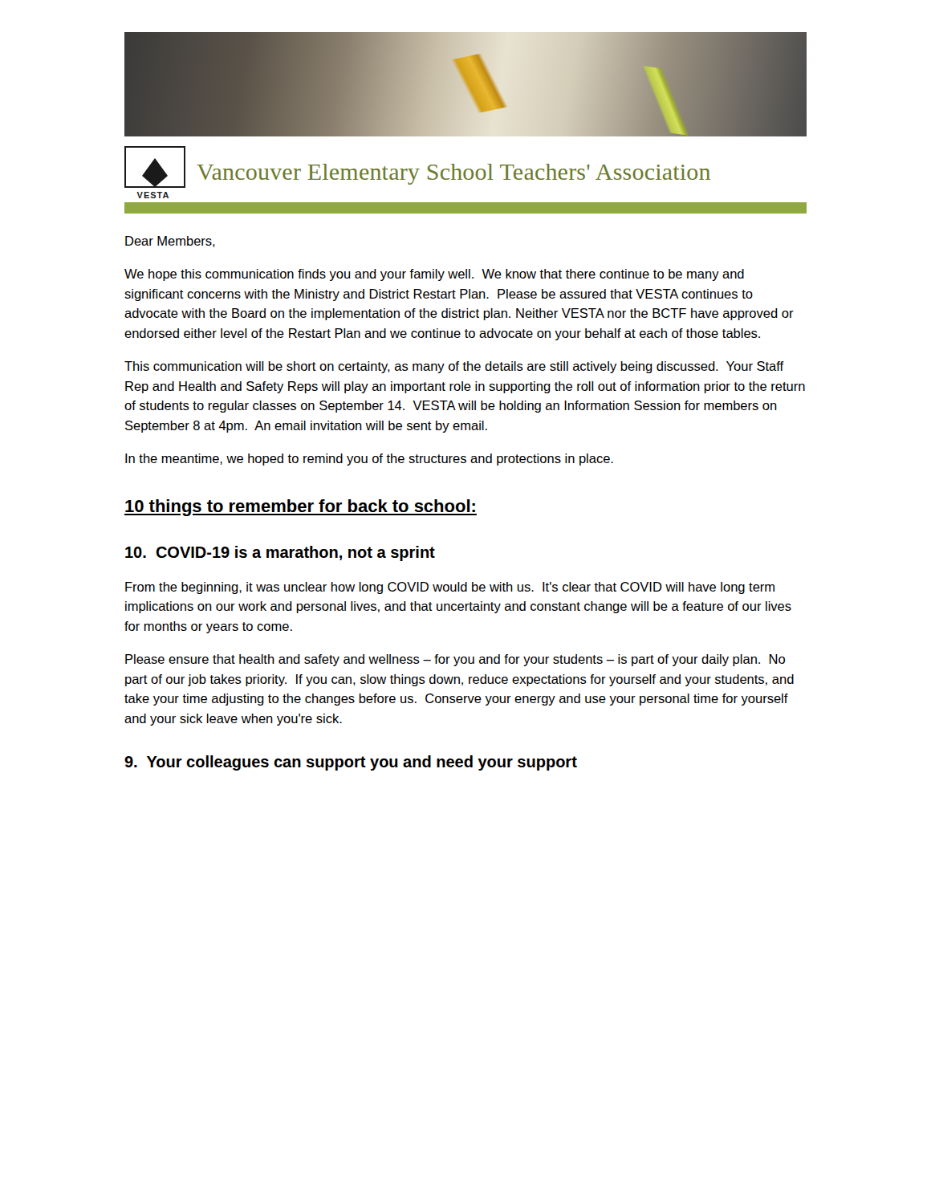VESTA
Vancouver Elementary School Teachers' Association
Dear Members,
We hope this communication finds you and your family well. We know that there continue to be many and significant concerns with the Ministry and District Restart Plan. Please be assured that VESTA continues to advocate with the Board on the implementation of the district plan. Neither VESTA nor the BCTF have approved or endorsed either level of the Restart Plan and we continue to advocate on your behalf at each of those tables.
This communication will be short on certainty, as many of the details are still actively being discussed. Your Staff Rep and Health and Safety Reps will play an important role in supporting the roll out of information prior to the return of students to regular classes on September 14. VESTA will be holding an Information Session for members on September 8 at 4pm. An email invitation will be sent by email.
In the meantime, we hoped to remind you of the structures and protections in place.
10 things to remember for back to school:
10. COVID-19 is a marathon, not a sprint
From the beginning, it was unclear how long COVID would be with us. It's clear that COVID will have long term implications on our work and personal lives, and that uncertainty and constant change will be a feature of our lives for months or years to come.
Please ensure that health and safety and wellness – for you and for your students – is part of your daily plan. No part of our job takes priority. If you can, slow things down, reduce expectations for yourself and your students, and take your time adjusting to the changes before us. Conserve your energy and use your personal time for yourself and your sick leave when you're sick.
9. Your colleagues can support you and need your support